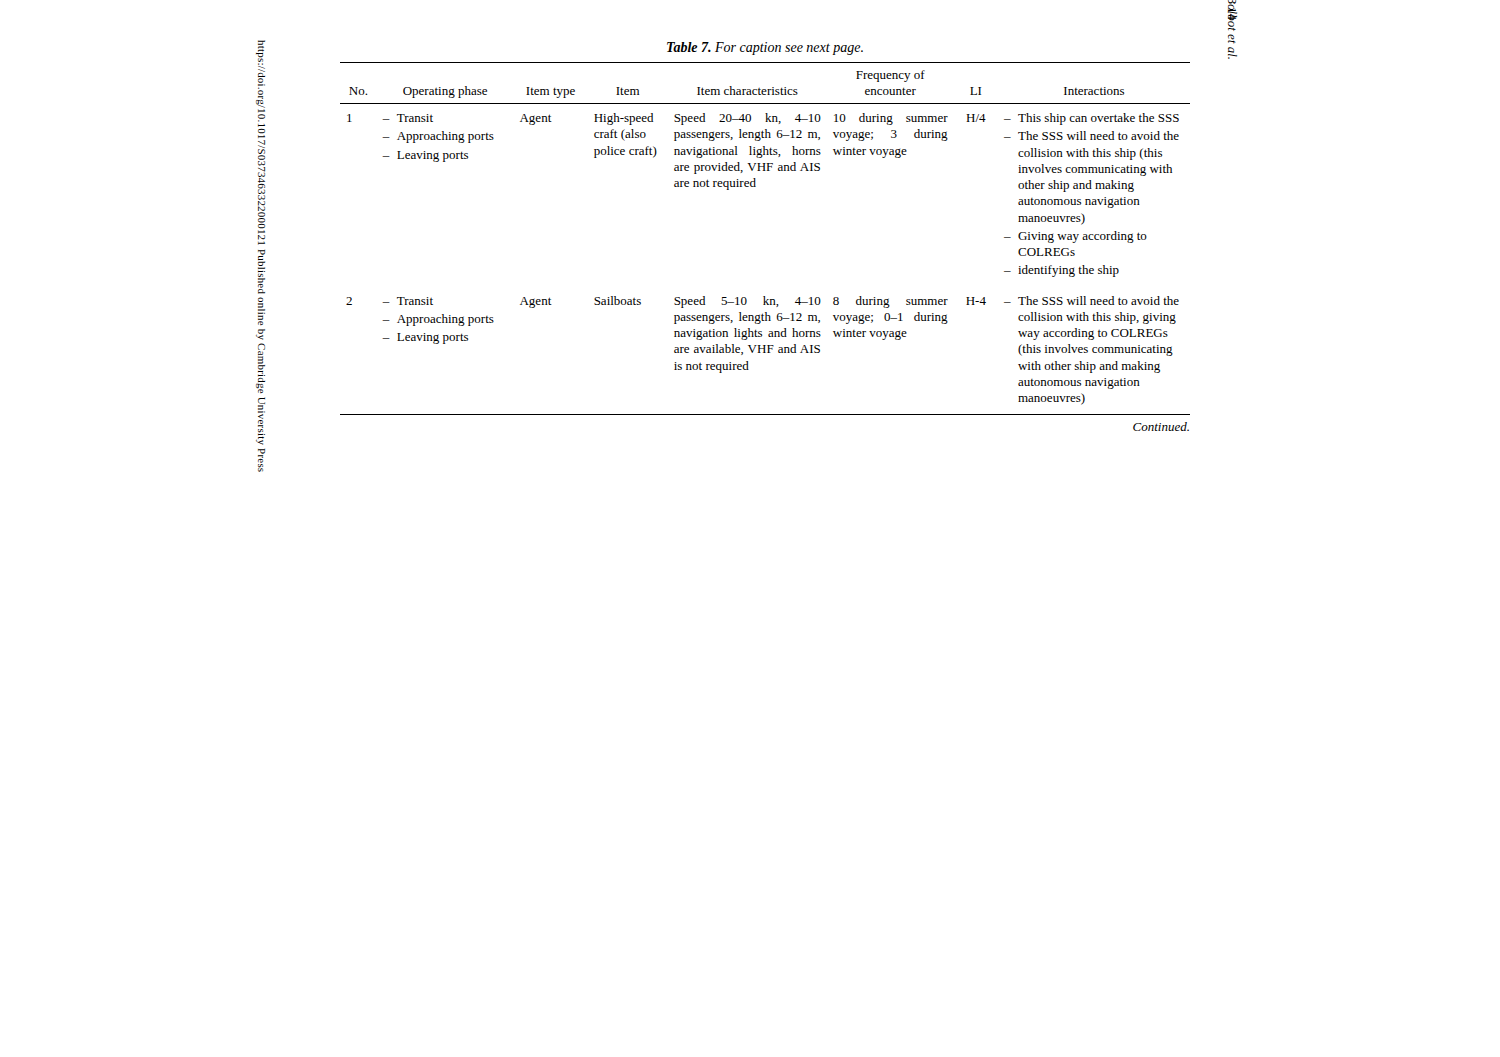https://doi.org/10.1017/S0373463322000121 Published online by Cambridge University Press
Victor Bolbot et al.
14
Table 7. For caption see next page.
| No. | Operating phase | Item type | Item | Item characteristics | Frequency of encounter | LI | Interactions |
| --- | --- | --- | --- | --- | --- | --- | --- |
| 1 | Transit Approaching ports Leaving ports | Agent | High-speed craft (also police craft) | Speed 20–40 kn, 4–10 passengers, length 6–12 m, navigational lights, horns are provided, VHF and AIS are not required | 10 during summer voyage; 3 during winter voyage | H/4 | This ship can overtake the SSS The SSS will need to avoid the collision with this ship (this involves communicating with other ship and making autonomous navigation manoeuvres) Giving way according to COLREGs identifying the ship |
| 2 | Transit Approaching ports Leaving ports | Agent | Sailboats | Speed 5–10 kn, 4–10 passengers, length 6–12 m, navigation lights and horns are available, VHF and AIS is not required | 8 during summer voyage; 0–1 during winter voyage | H-4 | The SSS will need to avoid the collision with this ship, giving way according to COLREGs (this involves communicating with other ship and making autonomous navigation manoeuvres) |
Continued.